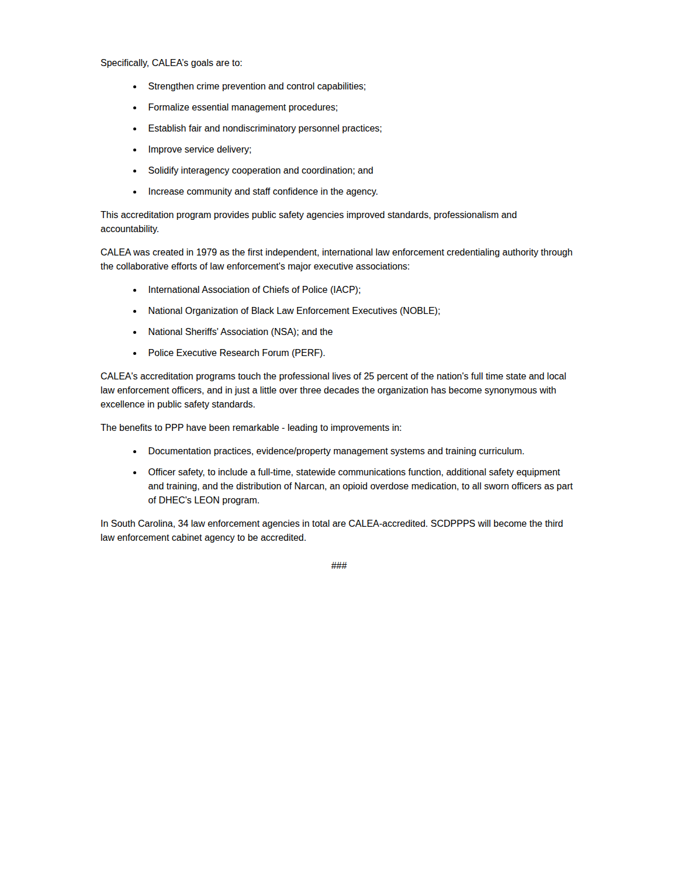Specifically, CALEA’s goals are to:
Strengthen crime prevention and control capabilities;
Formalize essential management procedures;
Establish fair and nondiscriminatory personnel practices;
Improve service delivery;
Solidify interagency cooperation and coordination; and
Increase community and staff confidence in the agency.
This accreditation program provides public safety agencies improved standards, professionalism and accountability.
CALEA was created in 1979 as the first independent, international law enforcement credentialing authority through the collaborative efforts of law enforcement's major executive associations:
International Association of Chiefs of Police (IACP);
National Organization of Black Law Enforcement Executives (NOBLE);
National Sheriffs' Association (NSA); and the
Police Executive Research Forum (PERF).
CALEA's accreditation programs touch the professional lives of 25 percent of the nation's full time state and local law enforcement officers, and in just a little over three decades the organization has become synonymous with excellence in public safety standards.
The benefits to PPP have been remarkable - leading to improvements in:
Documentation practices, evidence/property management systems and training curriculum.
Officer safety, to include a full-time, statewide communications function, additional safety equipment and training, and the distribution of Narcan, an opioid overdose medication, to all sworn officers as part of DHEC's LEON program.
In South Carolina, 34 law enforcement agencies in total are CALEA-accredited. SCDPPPS will become the third law enforcement cabinet agency to be accredited.
###